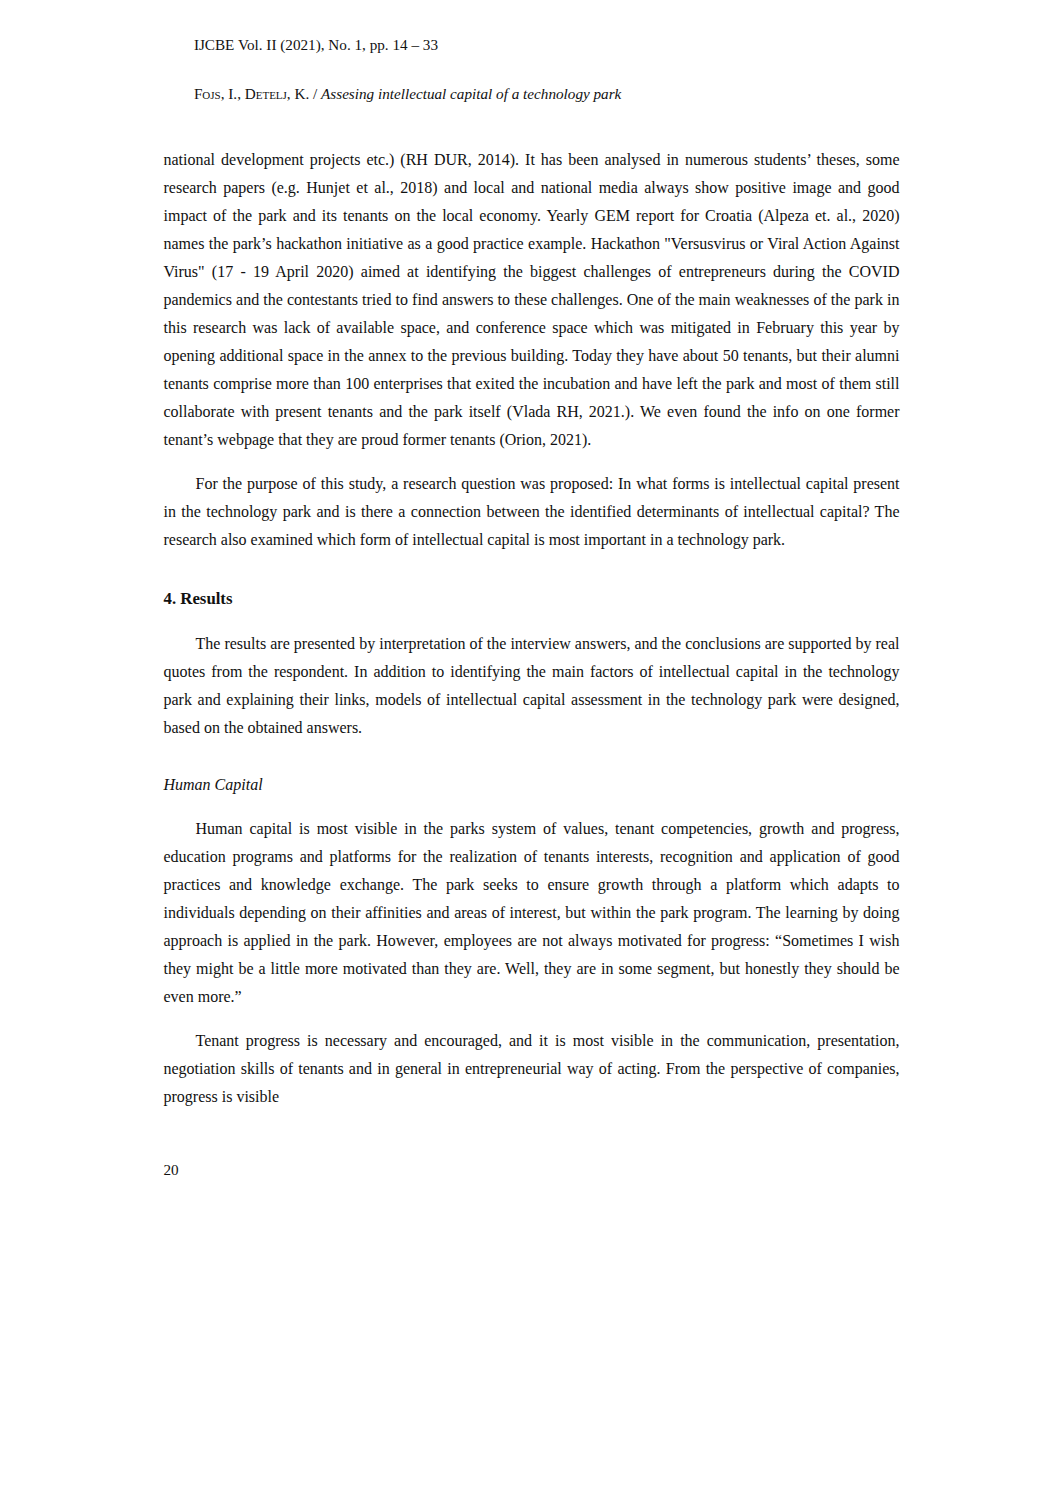IJCBE Vol. II (2021), No. 1, pp. 14 – 33
Fojs, I., Detelj, K. / Assesing intellectual capital of a technology park
national development projects etc.) (RH DUR, 2014). It has been analysed in numerous students’ theses, some research papers (e.g. Hunjet et al., 2018) and local and national media always show positive image and good impact of the park and its tenants on the local economy. Yearly GEM report for Croatia (Alpeza et. al., 2020) names the park’s hackathon initiative as a good practice example. Hackathon "Versusvirus or Viral Action Against Virus" (17 - 19 April 2020) aimed at identifying the biggest challenges of entrepreneurs during the COVID pandemics and the contestants tried to find answers to these challenges. One of the main weaknesses of the park in this research was lack of available space, and conference space which was mitigated in February this year by opening additional space in the annex to the previous building. Today they have about 50 tenants, but their alumni tenants comprise more than 100 enterprises that exited the incubation and have left the park and most of them still collaborate with present tenants and the park itself (Vlada RH, 2021.). We even found the info on one former tenant’s webpage that they are proud former tenants (Orion, 2021).
For the purpose of this study, a research question was proposed: In what forms is intellectual capital present in the technology park and is there a connection between the identified determinants of intellectual capital? The research also examined which form of intellectual capital is most important in a technology park.
4. Results
The results are presented by interpretation of the interview answers, and the conclusions are supported by real quotes from the respondent. In addition to identifying the main factors of intellectual capital in the technology park and explaining their links, models of intellectual capital assessment in the technology park were designed, based on the obtained answers.
Human Capital
Human capital is most visible in the parks system of values, tenant competencies, growth and progress, education programs and platforms for the realization of tenants interests, recognition and application of good practices and knowledge exchange. The park seeks to ensure growth through a platform which adapts to individuals depending on their affinities and areas of interest, but within the park program. The learning by doing approach is applied in the park. However, employees are not always motivated for progress: “Sometimes I wish they might be a little more motivated than they are. Well, they are in some segment, but honestly they should be even more.”
Tenant progress is necessary and encouraged, and it is most visible in the communication, presentation, negotiation skills of tenants and in general in entrepreneurial way of acting. From the perspective of companies, progress is visible
20